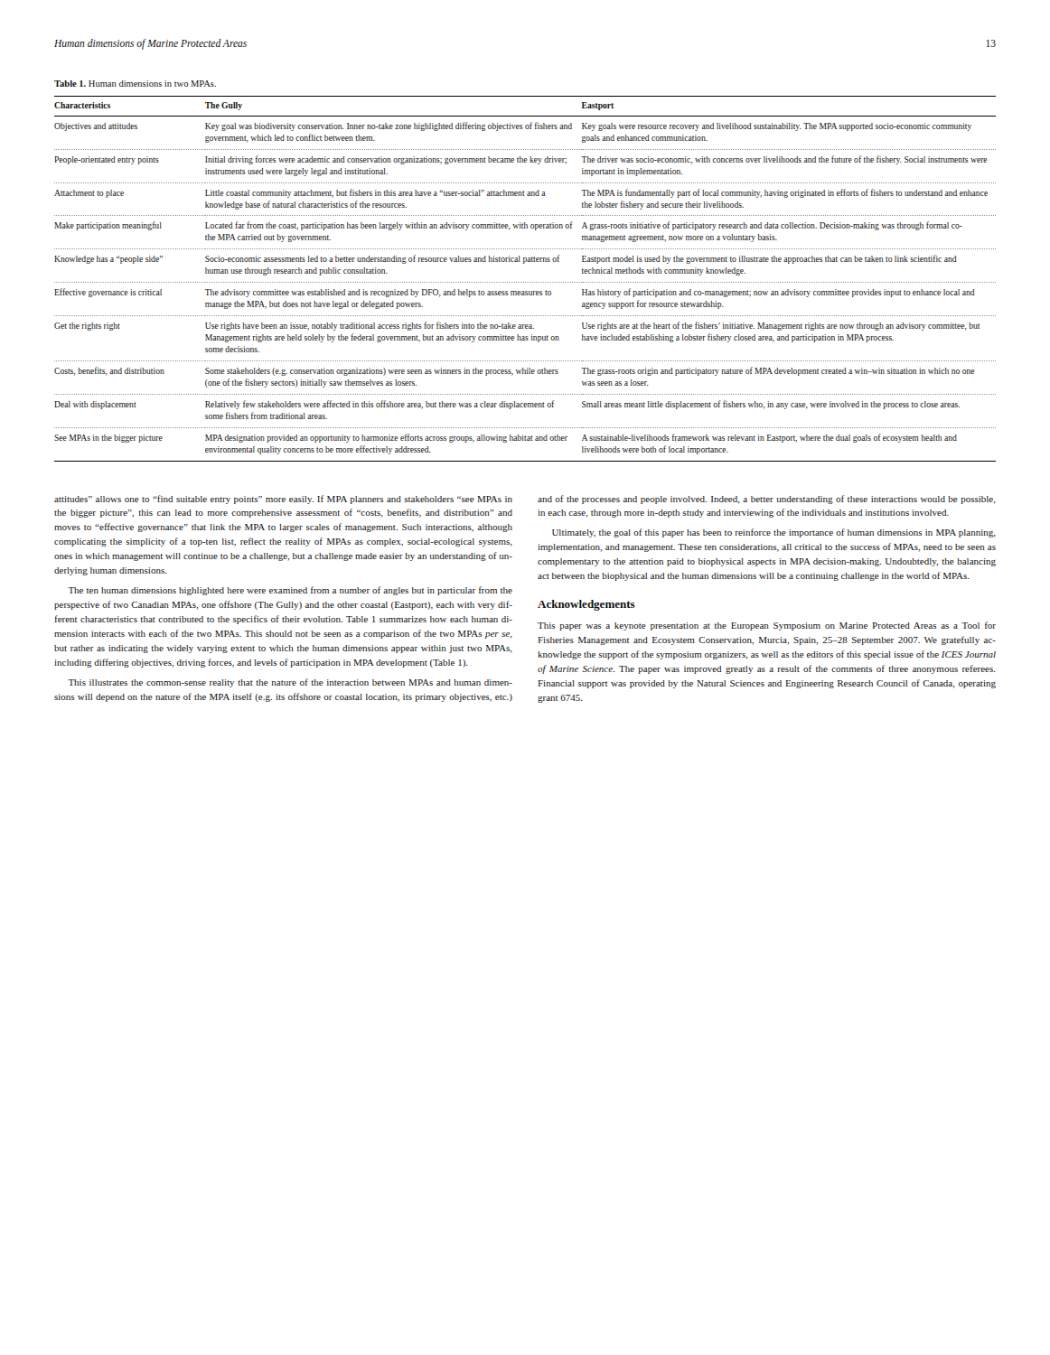Human dimensions of Marine Protected Areas 13
Table 1. Human dimensions in two MPAs.
| Characteristics | The Gully | Eastport |
| --- | --- | --- |
| Objectives and attitudes | Key goal was biodiversity conservation. Inner no-take zone highlighted differing objectives of fishers and government, which led to conflict between them. | Key goals were resource recovery and livelihood sustainability. The MPA supported socio-economic community goals and enhanced communication. |
| People-orientated entry points | Initial driving forces were academic and conservation organizations; government became the key driver; instruments used were largely legal and institutional. | The driver was socio-economic, with concerns over livelihoods and the future of the fishery. Social instruments were important in implementation. |
| Attachment to place | Little coastal community attachment, but fishers in this area have a “user-social” attachment and a knowledge base of natural characteristics of the resources. | The MPA is fundamentally part of local community, having originated in efforts of fishers to understand and enhance the lobster fishery and secure their livelihoods. |
| Make participation meaningful | Located far from the coast, participation has been largely within an advisory committee, with operation of the MPA carried out by government. | A grass-roots initiative of participatory research and data collection. Decision-making was through formal co-management agreement, now more on a voluntary basis. |
| Knowledge has a “people side” | Socio-economic assessments led to a better understanding of resource values and historical patterns of human use through research and public consultation. | Eastport model is used by the government to illustrate the approaches that can be taken to link scientific and technical methods with community knowledge. |
| Effective governance is critical | The advisory committee was established and is recognized by DFO, and helps to assess measures to manage the MPA, but does not have legal or delegated powers. | Has history of participation and co-management; now an advisory committee provides input to enhance local and agency support for resource stewardship. |
| Get the rights right | Use rights have been an issue, notably traditional access rights for fishers into the no-take area. Management rights are held solely by the federal government, but an advisory committee has input on some decisions. | Use rights are at the heart of the fishers’ initiative. Management rights are now through an advisory committee, but have included establishing a lobster fishery closed area, and participation in MPA process. |
| Costs, benefits, and distribution | Some stakeholders (e.g. conservation organizations) were seen as winners in the process, while others (one of the fishery sectors) initially saw themselves as losers. | The grass-roots origin and participatory nature of MPA development created a win–win situation in which no one was seen as a loser. |
| Deal with displacement | Relatively few stakeholders were affected in this offshore area, but there was a clear displacement of some fishers from traditional areas. | Small areas meant little displacement of fishers who, in any case, were involved in the process to close areas. |
| See MPAs in the bigger picture | MPA designation provided an opportunity to harmonize efforts across groups, allowing habitat and other environmental quality concerns to be more effectively addressed. | A sustainable-livelihoods framework was relevant in Eastport, where the dual goals of ecosystem health and livelihoods were both of local importance. |
attitudes” allows one to “find suitable entry points” more easily. If MPA planners and stakeholders “see MPAs in the bigger picture”, this can lead to more comprehensive assessment of “costs, benefits, and distribution” and moves to “effective governance” that link the MPA to larger scales of management. Such interactions, although complicating the simplicity of a top-ten list, reflect the reality of MPAs as complex, social-ecological systems, ones in which management will continue to be a challenge, but a challenge made easier by an understanding of underlying human dimensions.
The ten human dimensions highlighted here were examined from a number of angles but in particular from the perspective of two Canadian MPAs, one offshore (The Gully) and the other coastal (Eastport), each with very different characteristics that contributed to the specifics of their evolution. Table 1 summarizes how each human dimension interacts with each of the two MPAs. This should not be seen as a comparison of the two MPAs per se, but rather as indicating the widely varying extent to which the human dimensions appear within just two MPAs, including differing objectives, driving forces, and levels of participation in MPA development (Table 1).
This illustrates the common-sense reality that the nature of the interaction between MPAs and human dimensions will depend on the nature of the MPA itself (e.g. its offshore or coastal location, its primary objectives, etc.) and of the processes and people involved. Indeed, a better understanding of these interactions would be possible, in each case, through more in-depth study and interviewing of the individuals and institutions involved.
Ultimately, the goal of this paper has been to reinforce the importance of human dimensions in MPA planning, implementation, and management. These ten considerations, all critical to the success of MPAs, need to be seen as complementary to the attention paid to biophysical aspects in MPA decision-making. Undoubtedly, the balancing act between the biophysical and the human dimensions will be a continuing challenge in the world of MPAs.
Acknowledgements
This paper was a keynote presentation at the European Symposium on Marine Protected Areas as a Tool for Fisheries Management and Ecosystem Conservation, Murcia, Spain, 25–28 September 2007. We gratefully acknowledge the support of the symposium organizers, as well as the editors of this special issue of the ICES Journal of Marine Science. The paper was improved greatly as a result of the comments of three anonymous referees. Financial support was provided by the Natural Sciences and Engineering Research Council of Canada, operating grant 6745.